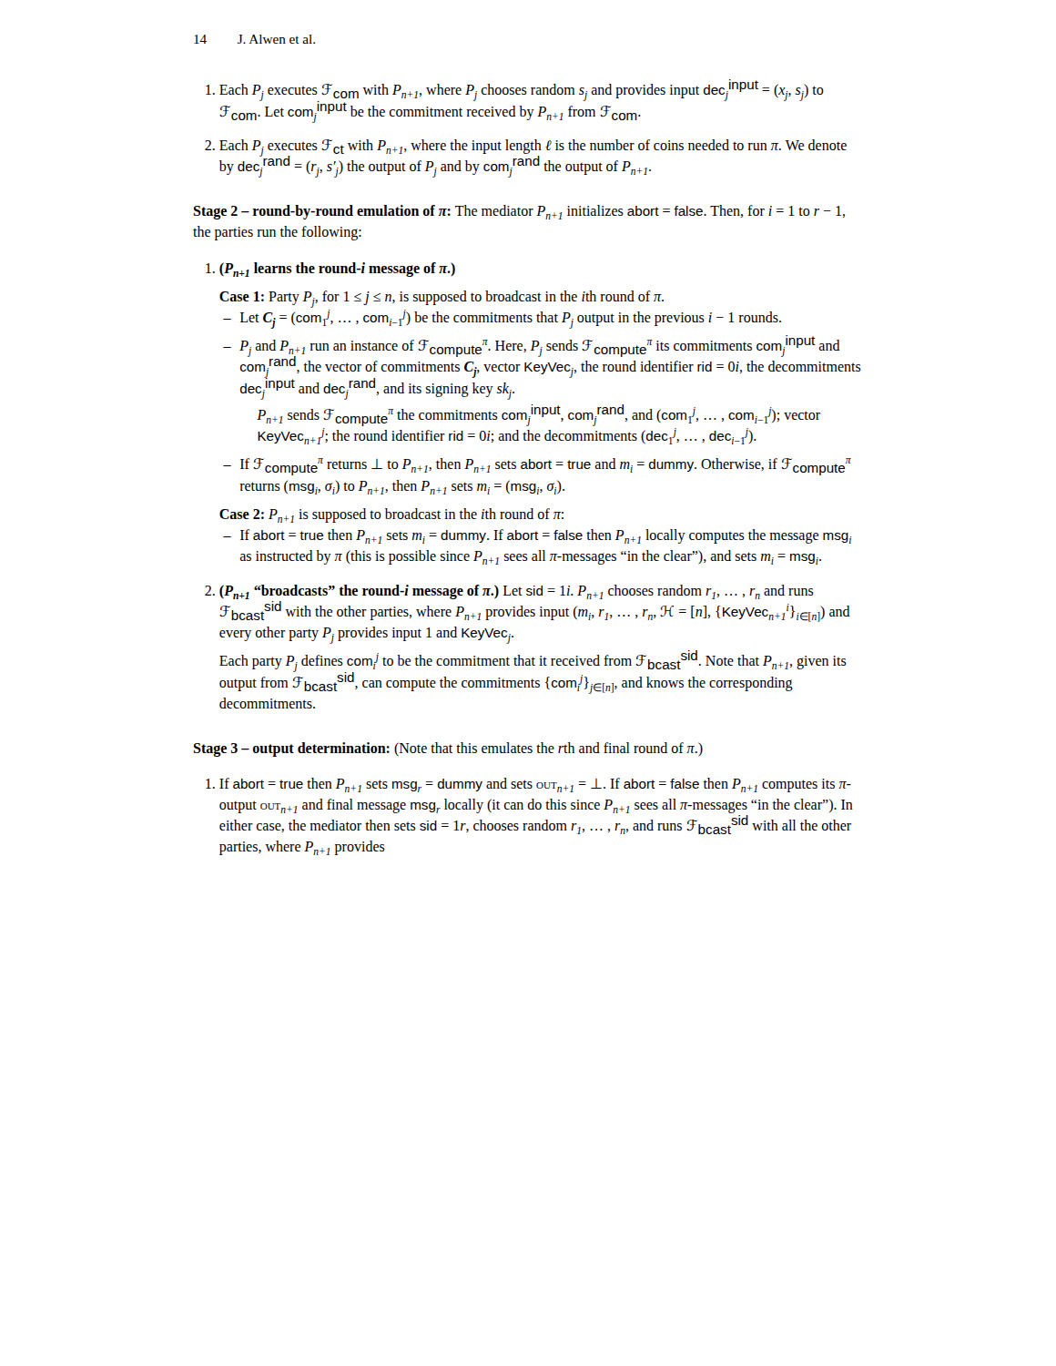14 J. Alwen et al.
Each Pj executes ℱcom with Pn+1, where Pj chooses random sj and provides input decjinput = (xj, sj) to ℱcom. Let comjinput be the commitment received by Pn+1 from ℱcom.
Each Pj executes ℱct with Pn+1, where the input length ℓ is the number of coins needed to run π. We denote by decjrand = (rj, s′j) the output of Pj and by comjrand the output of Pn+1.
Stage 2 – round-by-round emulation of π: The mediator Pn+1 initializes abort = false. Then, for i = 1 to r − 1, the parties run the following:
(Pn+1 learns the round-i message of π.)
Case 1: Party Pj, for 1 ≤ j ≤ n, is supposed to broadcast in the ith round of π.
Let Cj = (com1j, … , comi−1j) be the commitments that Pj output in the previous i − 1 rounds.
Pj and Pn+1 run an instance of ℱcomputeπ. Here, Pj sends ℱcomputeπ its commitments comjinput and comjrand, the vector of commitments Cj, vector KeyVecj, the round identifier rid = 0i, the decommitments decjinput and decjrand, and its signing key skj.
Pn+1 sends ℱcomputeπ the commitments comjinput, comjrand, and (com1j, … , comi−1j); vector KeyVecn+1j; the round identifier rid = 0i; and the decommitments (dec1j, … , deci−1j).
If ℱcomputeπ returns ⊥ to Pn+1, then Pn+1 sets abort = true and mi = dummy. Otherwise, if ℱcomputeπ returns (msgi, σi) to Pn+1, then Pn+1 sets mi = (msgi, σi).
Case 2: Pn+1 is supposed to broadcast in the ith round of π:
If abort = true then Pn+1 sets mi = dummy. If abort = false then Pn+1 locally computes the message msgi as instructed by π (this is possible since Pn+1 sees all π-messages “in the clear”), and sets mi = msgi.
(Pn+1 “broadcasts” the round-i message of π.) Let sid = 1i. Pn+1 chooses random r1, … , rn and runs ℱbcastsid with the other parties, where Pn+1 provides input (mi, r1, … , rn, ℋ = [n], {KeyVecn+1i}i∈[n]) and every other party Pj provides input 1 and KeyVecj.
Each party Pj defines comij to be the commitment that it received from ℱbcastsid. Note that Pn+1, given its output from ℱbcastsid, can compute the commitments {comij}j∈[n], and knows the corresponding decommitments.
Stage 3 – output determination: (Note that this emulates the rth and final round of π.)
If abort = true then Pn+1 sets msgr = dummy and sets outn+1 = ⊥. If abort = false then Pn+1 computes its π-output outn+1 and final message msgr locally (it can do this since Pn+1 sees all π-messages “in the clear”). In either case, the mediator then sets sid = 1r, chooses random r1, … , rn, and runs ℱbcastsid with all the other parties, where Pn+1 provides